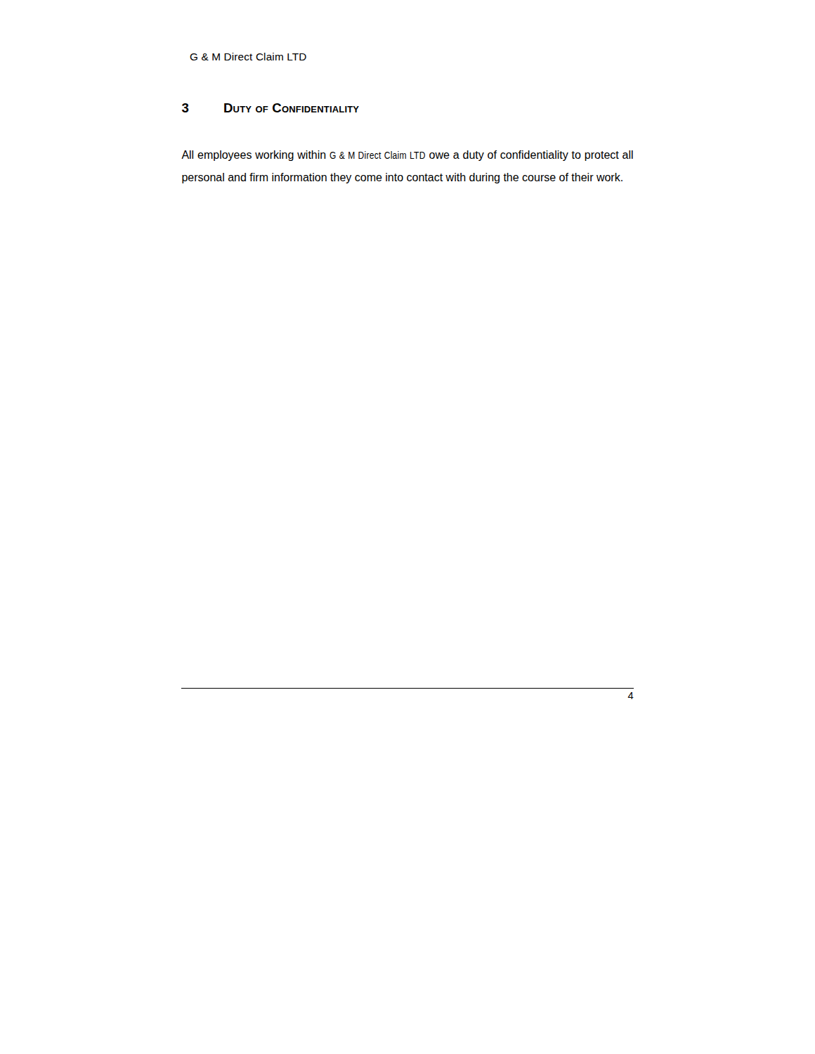G & M Direct Claim LTD
3 Duty of Confidentiality
All employees working within G & M Direct Claim LTD owe a duty of confidentiality to protect all personal and firm information they come into contact with during the course of their work.
4